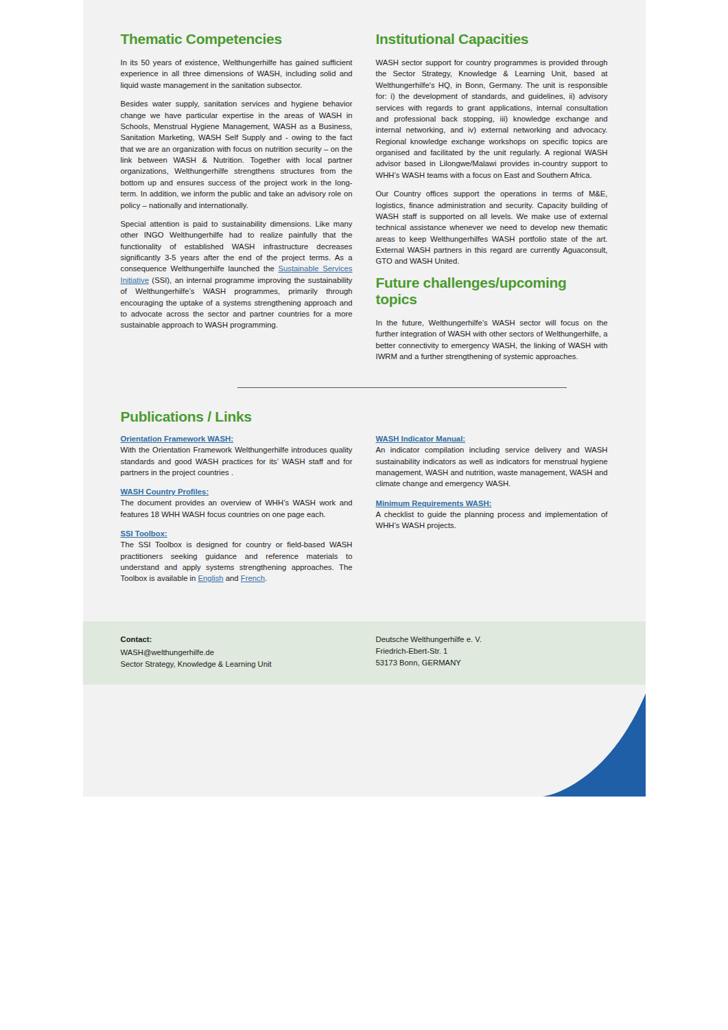Thematic Competencies
In its 50 years of existence, Welthungerhilfe has gained sufficient experience in all three dimensions of WASH, including solid and liquid waste management in the sanitation subsector.
Besides water supply, sanitation services and hygiene behavior change we have particular expertise in the areas of WASH in Schools, Menstrual Hygiene Management, WASH as a Business, Sanitation Marketing, WASH Self Supply and - owing to the fact that we are an organization with focus on nutrition security – on the link between WASH & Nutrition. Together with local partner organizations, Welthungerhilfe strengthens structures from the bottom up and ensures success of the project work in the long-term. In addition, we inform the public and take an advisory role on policy – nationally and internationally.
Special attention is paid to sustainability dimensions. Like many other INGO Welthungerhilfe had to realize painfully that the functionality of established WASH infrastructure decreases significantly 3-5 years after the end of the project terms. As a consequence Welthungerhilfe launched the Sustainable Services Initiative (SSI), an internal programme improving the sustainability of Welthungerhilfe’s WASH programmes, primarily through encouraging the uptake of a systems strengthening approach and to advocate across the sector and partner countries for a more sustainable approach to WASH programming.
Institutional Capacities
WASH sector support for country programmes is provided through the Sector Strategy, Knowledge & Learning Unit, based at Welthungerhilfe's HQ, in Bonn, Germany. The unit is responsible for: i) the development of standards, and guidelines, ii) advisory services with regards to grant applications, internal consultation and professional back stopping, iii) knowledge exchange and internal networking, and iv) external networking and advocacy. Regional knowledge exchange workshops on specific topics are organised and facilitated by the unit regularly. A regional WASH advisor based in Lilongwe/Malawi provides in-country support to WHH’s WASH teams with a focus on East and Southern Africa.
Our Country offices support the operations in terms of M&E, logistics, finance administration and security. Capacity building of WASH staff is supported on all levels. We make use of external technical assistance whenever we need to develop new thematic areas to keep Welthungerhilfes WASH portfolio state of the art. External WASH partners in this regard are currently Aguaconsult, GTO and WASH United.
Future challenges/upcoming topics
In the future, Welthungerhilfe’s WASH sector will focus on the further integration of WASH with other sectors of Welthungerhilfe, a better connectivity to emergency WASH, the linking of WASH with IWRM and a further strengthening of systemic approaches.
Publications / Links
Orientation Framework WASH:
With the Orientation Framework Welthungerhilfe introduces quality standards and good WASH practices for its’ WASH staff and for partners in the project countries .
WASH Country Profiles:
The document provides an overview of WHH’s WASH work and features 18 WHH WASH focus countries on one page each.
SSI Toolbox:
The SSI Toolbox is designed for country or field-based WASH practitioners seeking guidance and reference materials to understand and apply systems strengthening approaches. The Toolbox is available in English and French.
WASH Indicator Manual:
An indicator compilation including service delivery and WASH sustainability indicators as well as indicators for menstrual hygiene management, WASH and nutrition, waste management, WASH and climate change and emergency WASH.
Minimum Requirements WASH:
A checklist to guide the planning process and implementation of WHH’s WASH projects.
Contact: WASH@welthungerhilfe.de
Sector Strategy, Knowledge & Learning Unit
Deutsche Welthungerhilfe e. V.
Friedrich-Ebert-Str. 1
53173 Bonn, GERMANY